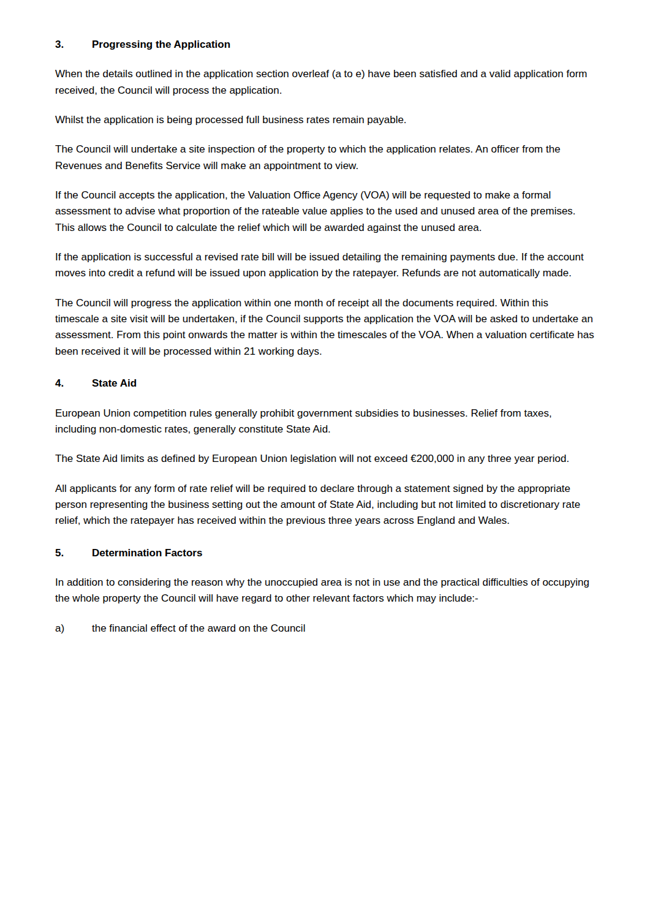3. Progressing the Application
When the details outlined in the application section overleaf (a to e) have been satisfied and a valid application form received, the Council will process the application.
Whilst the application is being processed full business rates remain payable.
The Council will undertake a site inspection of the property to which the application relates. An officer from the Revenues and Benefits Service will make an appointment to view.
If the Council accepts the application, the Valuation Office Agency (VOA) will be requested to make a formal assessment to advise what proportion of the rateable value applies to the used and unused area of the premises. This allows the Council to calculate the relief which will be awarded against the unused area.
If the application is successful a revised rate bill will be issued detailing the remaining payments due. If the account moves into credit a refund will be issued upon application by the ratepayer. Refunds are not automatically made.
The Council will progress the application within one month of receipt all the documents required. Within this timescale a site visit will be undertaken, if the Council supports the application the VOA will be asked to undertake an assessment. From this point onwards the matter is within the timescales of the VOA. When a valuation certificate has been received it will be processed within 21 working days.
4. State Aid
European Union competition rules generally prohibit government subsidies to businesses. Relief from taxes, including non-domestic rates, generally constitute State Aid.
The State Aid limits as defined by European Union legislation will not exceed €200,000 in any three year period.
All applicants for any form of rate relief will be required to declare through a statement signed by the appropriate person representing the business setting out the amount of State Aid, including but not limited to discretionary rate relief, which the ratepayer has received within the previous three years across England and Wales.
5. Determination Factors
In addition to considering the reason why the unoccupied area is not in use and the practical difficulties of occupying the whole property the Council will have regard to other relevant factors which may include:-
a) the financial effect of the award on the Council